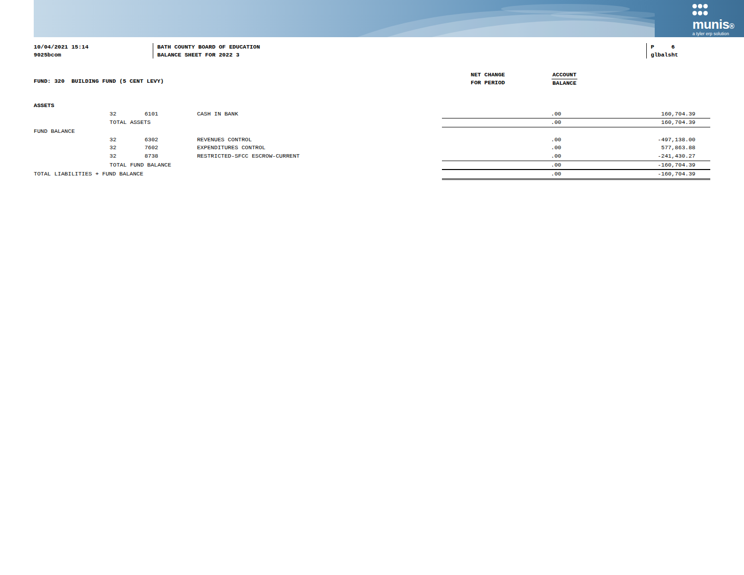munis®
a tyler erp solution
10/04/2021 15:14
9025bcom
BATH COUNTY BOARD OF EDUCATION
BALANCE SHEET FOR 2022 3
P 6
glbalsht
FUND: 320 BUILDING FUND (5 CENT LEVY)
NET CHANGE
FOR PERIOD
ACCOUNT
BALANCE
| ASSETS | | | | | |
| | 32 | 6101 | CASH IN BANK | .00 | 160,704.39 |
| | TOTAL ASSETS | .00 | 160,704.39 |
| FUND BALANCE | | | | | |
| | 32 | 6302 | REVENUES CONTROL | .00 | -497,138.00 |
| | 32 | 7602 | EXPENDITURES CONTROL | .00 | 577,863.88 |
| | 32 | 8738 | RESTRICTED-SFCC ESCROW-CURRENT | .00 | -241,430.27 |
| | TOTAL FUND BALANCE | .00 | -160,704.39 |
| TOTAL LIABILITIES + FUND BALANCE | .00 | -160,704.39 |